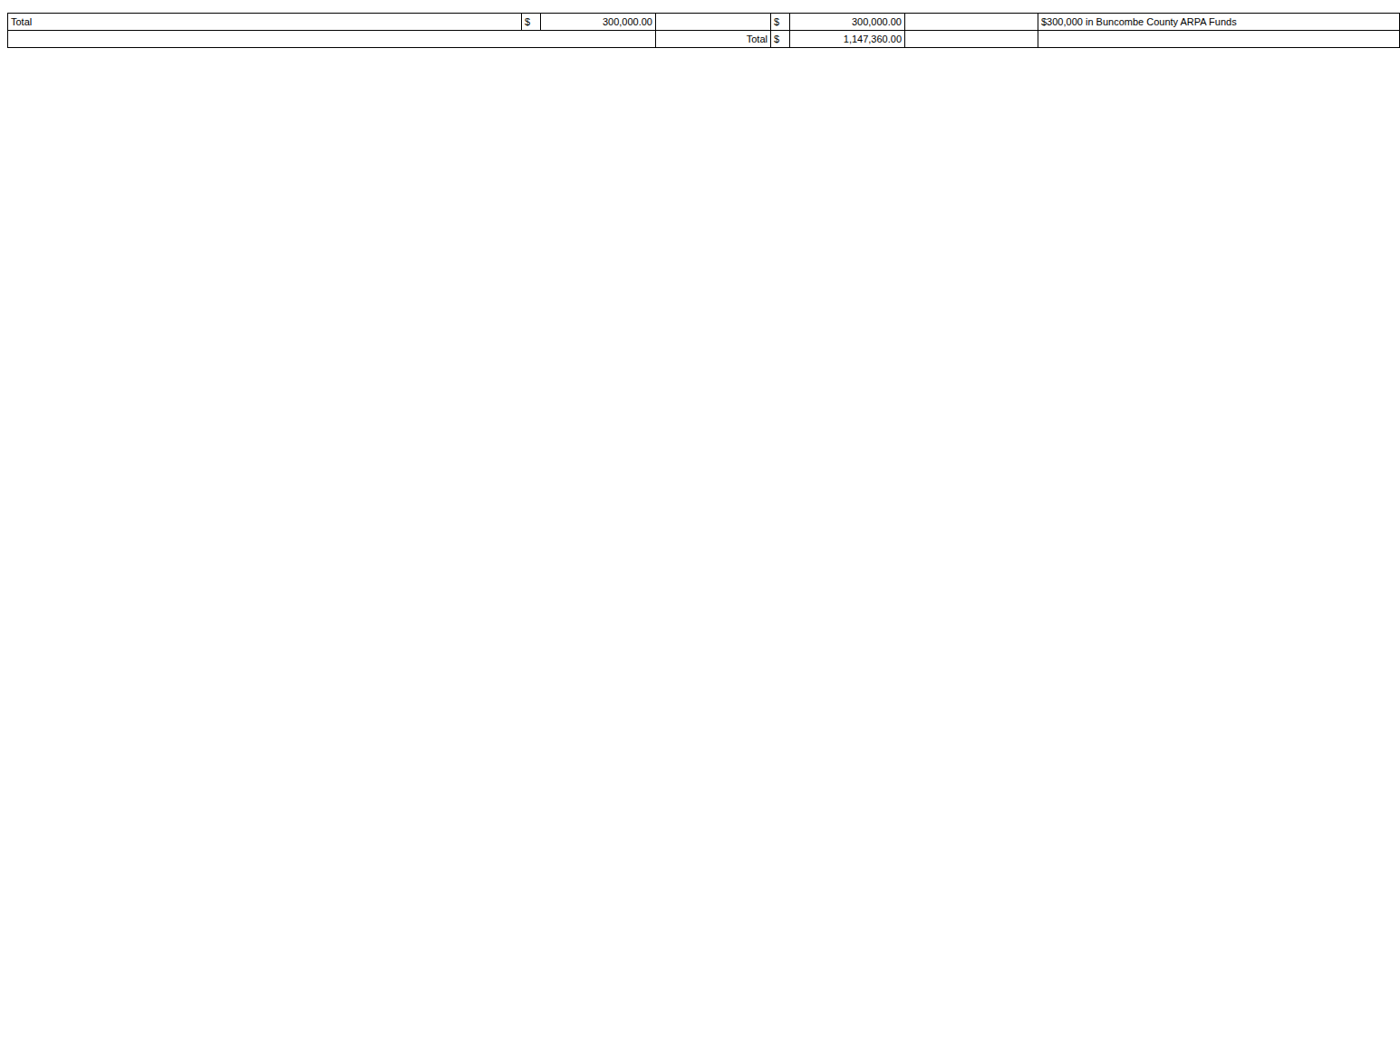| Total | $ | 300,000.00 | | $ | 300,000.00 | | $300,000 in Buncombe County ARPA Funds |
| | Total | $ | 1,147,360.00 | | |